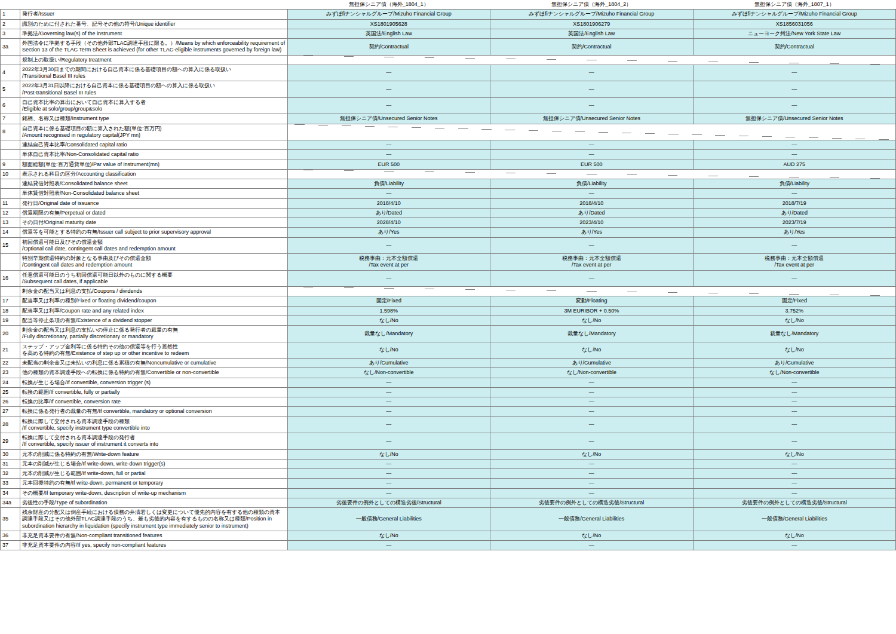| | | 無担保シニア債（海外_1804_1） | 無担保シニア債（海外_1804_2） | 無担保シニア債（海外_1807_1） |
| 1 | 発行者/Issuer | みずほﬁナンシャルグループ/Mizuho Financial Group | みずほﬁナンシャルグループ/Mizuho Financial Group | みずほﬁナンシャルグループ/Mizuho Financial Group |
| 2 | 識別のために付された番号、記号その他の符号/Unique identifier | XS1801905628 | XS1801906279 | XS1856031056 |
| 3 | 準拠法/Governing law(s) of the instrument | 英国法/English Law | 英国法/English Law | ニューヨーク州法/New York State Law |
| 3a | 外国法令に準拠する手段（その他外部TLAC調達手段に限る。）/Means by which enforceability requirement of Section 13 of the TLAC Term Sheet is achieved (for other TLAC-eligible instruments governed by foreign law) | 契約/Contractual | 契約/Contractual | 契約/Contractual |
| | 規制上の取扱い/Regulatory treatment | |
| 4 | 2022年3月30日までの期間における自己資本に係る基礎項目の額への算入に係る取扱い /Transitional Basel III rules | — | — | — |
| 5 | 2022年3月31日以降における自己資本に係る基礎項目の額への算入に係る取扱い /Post-transitional Basel III rules | — | — | — |
| 6 | 自己資本比率の算出において自己資本に算入する者 /Eligible at solo/group/group&solo | — | — | — |
| 7 | 銘柄、名称又は種類/Instrument type | 無担保シニア債/Unsecured Senior Notes | 無担保シニア債/Unsecured Senior Notes | 無担保シニア債/Unsecured Senior Notes |
| 8 | 自己資本に係る基礎項目の額に算入された額(単位:百万円) /Amount recognised in regulatory capital(JPY mn) | |
| | 連結自己資本比率/Consolidated capital ratio | — | — | — |
| | 単体自己資本比率/Non-Consolidated capital ratio | — | — | — |
| 9 | 額面総額(単位:百万通貨単位)/Par value of instrument(mn) | EUR 500 | EUR 500 | AUD 275 |
| 10 | 表示される科目の区分/Accounting classification | |
| | 連結貸借対照表/Consolidated balance sheet | 負債/Liability | 負債/Liability | 負債/Liability |
| | 単体貸借対照表/Non-Consolidated balance sheet | — | — | — |
| 11 | 発行日/Original date of issuance | 2018/4/10 | 2018/4/10 | 2018/7/19 |
| 12 | 償還期限の有無/Perpetual or dated | あり/Dated | あり/Dated | あり/Dated |
| 13 | その日付/Original maturity date | 2028/4/10 | 2023/4/10 | 2023/7/19 |
| 14 | 償還等を可能とする特約の有無/Issuer call subject to prior supervisory approval | あり/Yes | あり/Yes | あり/Yes |
| 15 | 初回償還可能日及びその償還金額 /Optional call date, contingent call dates and redemption amount | — | — | — |
| | 特別早期償還特約の対象となる事由及びその償還金額 /Contingent call dates and redemption amount | 税務事由：元本全額償還 /Tax event at per | 税務事由：元本全額償還 /Tax event at per | 税務事由：元本全額償還 /Tax event at per |
| 16 | 任意償還可能日のうち初回償還可能日以外のものに関する概要 /Subsequent call dates, if applicable | — | — | — |
| | 剰余金の配当又は利息の支払/Coupons / dividends | |
| 17 | 配当率又は利率の種別/Fixed or floating dividend/coupon | 固定/Fixed | 変動/Floating | 固定/Fixed |
| 18 | 配当率又は利率/Coupon rate and any related index | 1.598% | 3M EURIBOR + 0.50% | 3.752% |
| 19 | 配当等停止条項の有無/Existence of a dividend stopper | なし/No | なし/No | なし/No |
| 20 | 剰余金の配当又は利息の支払いの停止に係る発行者の裁量の有無 /Fully discretionary, partially discretionary or mandatory | 裁量なし/Mandatory | 裁量なし/Mandatory | 裁量なし/Mandatory |
| 21 | ステップ・アップ金利等に係る特約その他の償還等を行う蓋然性 を高める特約の有無/Existence of step up or other incentive to redeem | なし/No | なし/No | なし/No |
| 22 | 未配当の剰余金又は未払いの利息に係る累積の有無/Noncumulative or cumulative | あり/Cumulative | あり/Cumulative | あり/Cumulative |
| 23 | 他の種類の資本調達手段への転換に係る特約の有無/Convertible or non-convertible | なし/Non-convertible | なし/Non-convertible | なし/Non-convertible |
| 24 | 転換が生じる場合/If convertible, conversion trigger (s) | — | — | — |
| 25 | 転換の範囲/If convertible, fully or partially | — | — | — |
| 26 | 転換の比率/If convertible, conversion rate | — | — | — |
| 27 | 転換に係る発行者の裁量の有無/If convertible, mandatory or optional conversion | — | — | — |
| 28 | 転換に際して交付される資本調達手段の種類 /If convertible, specify instrument type convertible into | — | — | — |
| 29 | 転換に際して交付される資本調達手段の発行者 /If convertible, specify issuer of instrument it converts into | — | — | — |
| 30 | 元本の削減に係る特約の有無/Write-down feature | なし/No | なし/No | なし/No |
| 31 | 元本の削減が生じる場合/If write-down, write-down trigger(s) | — | — | — |
| 32 | 元本の削減が生じる範囲/If write-down, full or partial | — | — | — |
| 33 | 元本回復特約の有無/If write-down, permanent or temporary | — | — | — |
| 34 | その概要/If temporary write-down, description of write-up mechanism | — | — | — |
| 34a | 劣後性の手段/Type of subordination | 劣後要件の例外としての構造劣後/Structural | 劣後要件の例外としての構造劣後/Structural | 劣後要件の例外としての構造劣後/Structural |
| 35 | 残余財産の分配又は倒産手続における債務の弁済若しくは変更について優先的内容を有する他の種類の資本調達手段又はその他外部TLAC調達手段のうち、最も劣後的内容を有するものの名称又は種類/Position in subordination hierarchy in liquidation (specify instrument type immediately senior to instrument) | 一般債務/General Liabilities | 一般債務/General Liabilities | 一般債務/General Liabilities |
| 36 | 非充足資本要件の有無/Non-compliant transitioned features | なし/No | なし/No | なし/No |
| 37 | 非充足資本要件の内容/If yes, specify non-compliant features | — | — | — |